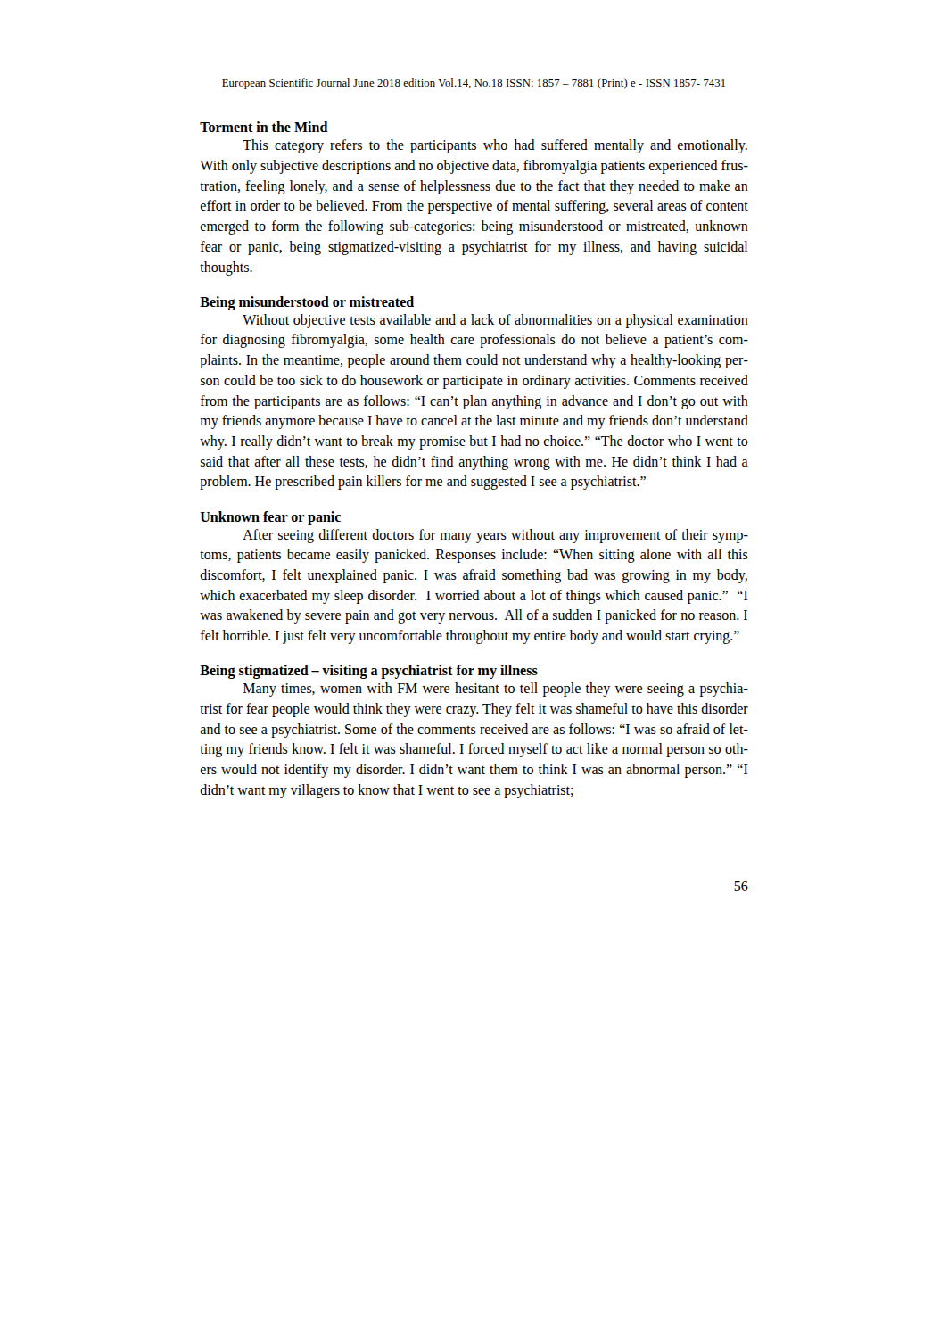European Scientific Journal June 2018 edition Vol.14, No.18 ISSN: 1857 – 7881 (Print) e - ISSN 1857- 7431
Torment in the Mind
This category refers to the participants who had suffered mentally and emotionally. With only subjective descriptions and no objective data, fibromyalgia patients experienced frustration, feeling lonely, and a sense of helplessness due to the fact that they needed to make an effort in order to be believed. From the perspective of mental suffering, several areas of content emerged to form the following sub-categories: being misunderstood or mistreated, unknown fear or panic, being stigmatized-visiting a psychiatrist for my illness, and having suicidal thoughts.
Being misunderstood or mistreated
Without objective tests available and a lack of abnormalities on a physical examination for diagnosing fibromyalgia, some health care professionals do not believe a patient’s complaints. In the meantime, people around them could not understand why a healthy-looking person could be too sick to do housework or participate in ordinary activities. Comments received from the participants are as follows: “I can’t plan anything in advance and I don’t go out with my friends anymore because I have to cancel at the last minute and my friends don’t understand why. I really didn’t want to break my promise but I had no choice.” “The doctor who I went to said that after all these tests, he didn’t find anything wrong with me. He didn’t think I had a problem. He prescribed pain killers for me and suggested I see a psychiatrist.”
Unknown fear or panic
After seeing different doctors for many years without any improvement of their symptoms, patients became easily panicked. Responses include: “When sitting alone with all this discomfort, I felt unexplained panic. I was afraid something bad was growing in my body, which exacerbated my sleep disorder. I worried about a lot of things which caused panic.” “I was awakened by severe pain and got very nervous. All of a sudden I panicked for no reason. I felt horrible. I just felt very uncomfortable throughout my entire body and would start crying.”
Being stigmatized – visiting a psychiatrist for my illness
Many times, women with FM were hesitant to tell people they were seeing a psychiatrist for fear people would think they were crazy. They felt it was shameful to have this disorder and to see a psychiatrist. Some of the comments received are as follows: “I was so afraid of letting my friends know. I felt it was shameful. I forced myself to act like a normal person so others would not identify my disorder. I didn’t want them to think I was an abnormal person.” “I didn’t want my villagers to know that I went to see a psychiatrist;
56